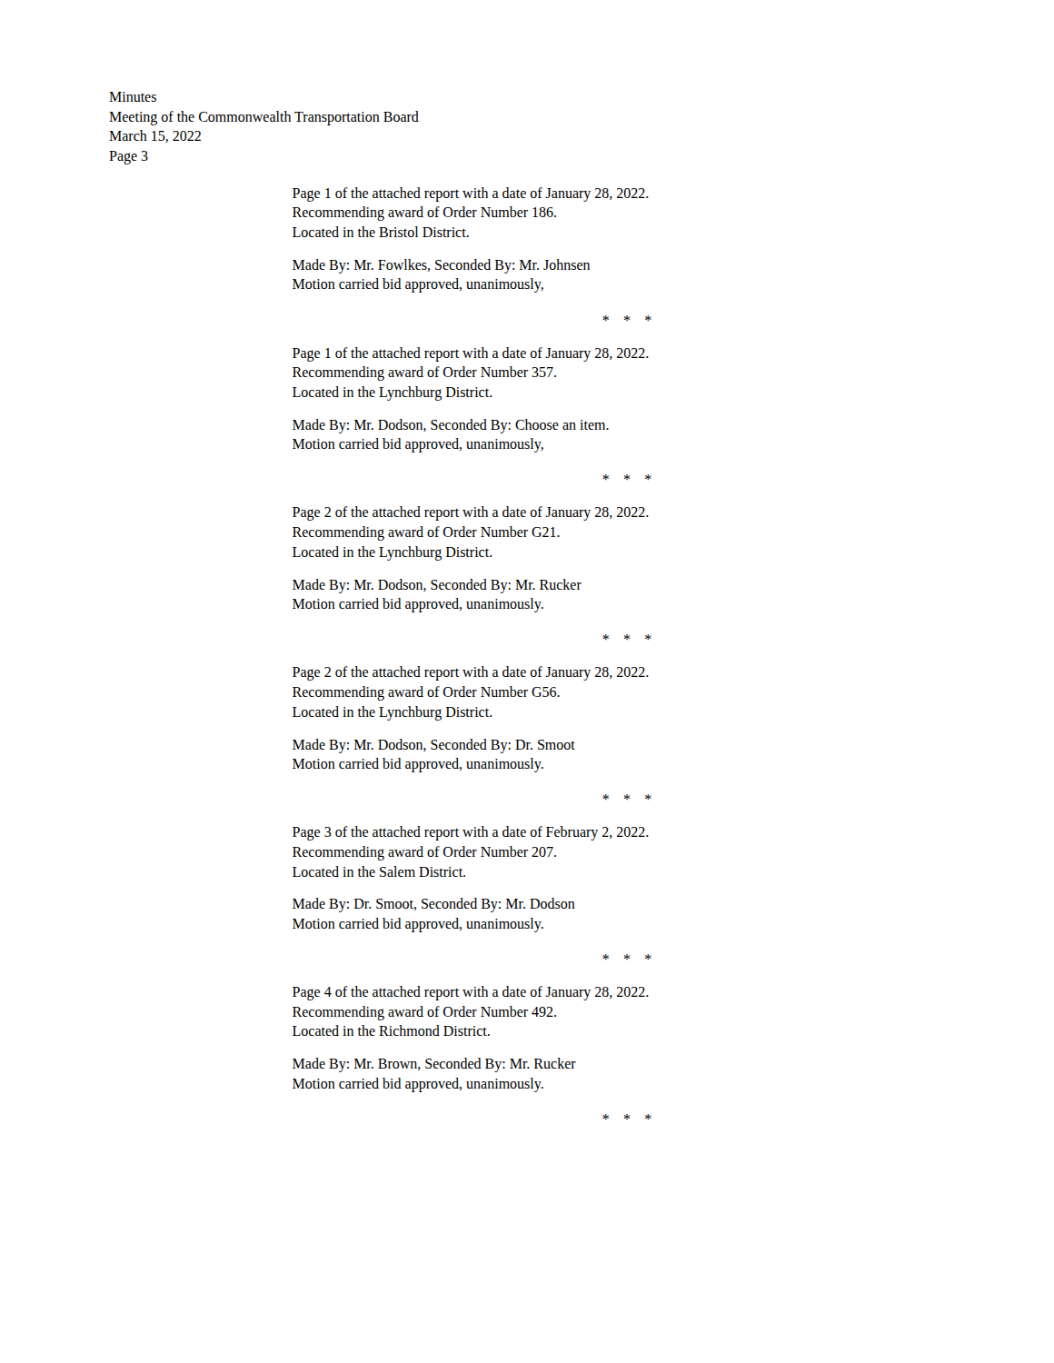Minutes
Meeting of the Commonwealth Transportation Board
March 15, 2022
Page 3
Page 1 of the attached report with a date of January 28, 2022.
Recommending award of Order Number 186.
Located in the Bristol District.
Made By: Mr. Fowlkes, Seconded By: Mr. Johnsen
Motion carried bid approved, unanimously,
* * *
Page 1 of the attached report with a date of January 28, 2022.
Recommending award of Order Number 357.
Located in the Lynchburg District.
Made By: Mr. Dodson, Seconded By: Choose an item.
Motion carried bid approved, unanimously,
* * *
Page 2 of the attached report with a date of January 28, 2022.
Recommending award of Order Number G21.
Located in the Lynchburg District.
Made By: Mr. Dodson, Seconded By: Mr. Rucker
Motion carried bid approved, unanimously.
* * *
Page 2 of the attached report with a date of January 28, 2022.
Recommending award of Order Number G56.
Located in the Lynchburg District.
Made By: Mr. Dodson, Seconded By: Dr. Smoot
Motion carried bid approved, unanimously.
* * *
Page 3 of the attached report with a date of February 2, 2022.
Recommending award of Order Number 207.
Located in the Salem District.
Made By: Dr. Smoot, Seconded By: Mr. Dodson
Motion carried bid approved, unanimously.
* * *
Page 4 of the attached report with a date of January 28, 2022.
Recommending award of Order Number 492.
Located in the Richmond District.
Made By: Mr. Brown, Seconded By: Mr. Rucker
Motion carried bid approved, unanimously.
* * *